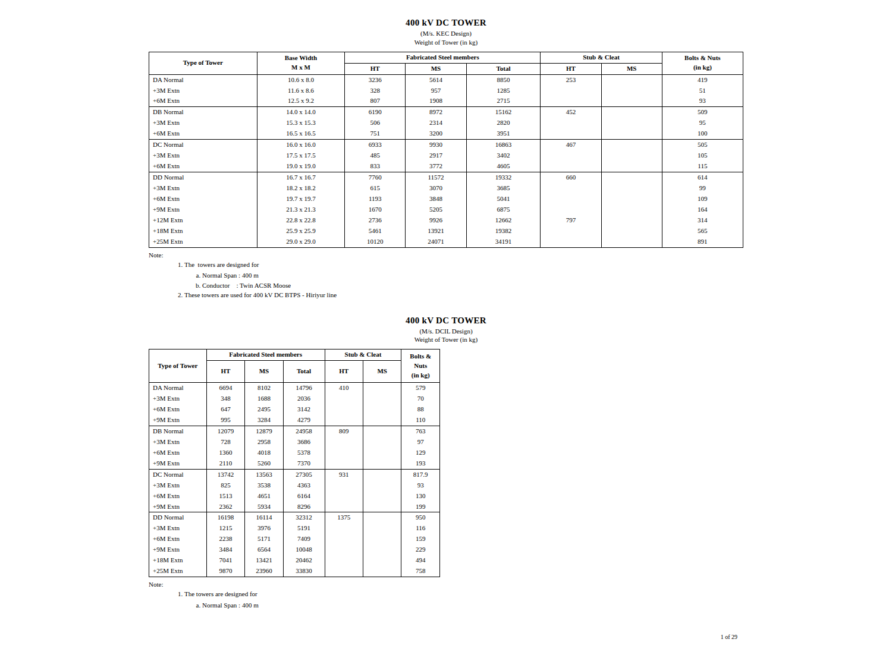400 kV DC TOWER
(M/s. KEC Design)
Weight of Tower (in kg)
| Type of Tower | Base Width M x M | Fabricated Steel members | Stub & Cleat | Bolts & Nuts (in kg) |
| --- | --- | --- | --- | --- |
| HT | MS | Total | HT | MS |
| DA Normal | 10.6 x 8.0 | 3236 | 5614 | 8850 | 253 | | 419 |
| +3M Extn | 11.6 x 8.6 | 328 | 957 | 1285 | | | 51 |
| +6M Extn | 12.5 x 9.2 | 807 | 1908 | 2715 | | | 93 |
| DB Normal | 14.0 x 14.0 | 6190 | 8972 | 15162 | 452 | | 509 |
| +3M Extn | 15.3 x 15.3 | 506 | 2314 | 2820 | | | 95 |
| +6M Extn | 16.5 x 16.5 | 751 | 3200 | 3951 | | | 100 |
| DC Normal | 16.0 x 16.0 | 6933 | 9930 | 16863 | 467 | | 505 |
| +3M Extn | 17.5 x 17.5 | 485 | 2917 | 3402 | | | 105 |
| +6M Extn | 19.0 x 19.0 | 833 | 3772 | 4605 | | | 115 |
| DD Normal | 16.7 x 16.7 | 7760 | 11572 | 19332 | 660 | | 614 |
| +3M Extn | 18.2 x 18.2 | 615 | 3070 | 3685 | | | 99 |
| +6M Extn | 19.7 x 19.7 | 1193 | 3848 | 5041 | | | 109 |
| +9M Extn | 21.3 x 21.3 | 1670 | 5205 | 6875 | | | 164 |
| +12M Extn | 22.8 x 22.8 | 2736 | 9926 | 12662 | 797 | | 314 |
| +18M Extn | 25.9 x 25.9 | 5461 | 13921 | 19382 | | | 565 |
| +25M Extn | 29.0 x 29.0 | 10120 | 24071 | 34191 | | | 891 |
Note:
The towers are designed for
Normal Span : 400 m
Conductor : Twin ACSR Moose
These towers are used for 400 kV DC BTPS - Hiriyur line
400 kV DC TOWER
(M/s. DCIL Design)
Weight of Tower (in kg)
| Type of Tower | Fabricated Steel members | Stub & Cleat | Bolts & Nuts (in kg) |
| --- | --- | --- | --- |
| HT | MS | Total | HT | MS |
| DA Normal | 6694 | 8102 | 14796 | 410 | | 579 |
| +3M Extn | 348 | 1688 | 2036 | | | 70 |
| +6M Extn | 647 | 2495 | 3142 | | | 88 |
| +9M Extn | 995 | 3284 | 4279 | | | 110 |
| DB Normal | 12079 | 12879 | 24958 | 809 | | 763 |
| +3M Extn | 728 | 2958 | 3686 | | | 97 |
| +6M Extn | 1360 | 4018 | 5378 | | | 129 |
| +9M Extn | 2110 | 5260 | 7370 | | | 193 |
| DC Normal | 13742 | 13563 | 27305 | 931 | | 817.9 |
| +3M Extn | 825 | 3538 | 4363 | | | 93 |
| +6M Extn | 1513 | 4651 | 6164 | | | 130 |
| +9M Extn | 2362 | 5934 | 8296 | | | 199 |
| DD Normal | 16198 | 16114 | 32312 | 1375 | | 950 |
| +3M Extn | 1215 | 3976 | 5191 | | | 116 |
| +6M Extn | 2238 | 5171 | 7409 | | | 159 |
| +9M Extn | 3484 | 6564 | 10048 | | | 229 |
| +18M Extn | 7041 | 13421 | 20462 | | | 494 |
| +25M Extn | 9870 | 23960 | 33830 | | | 758 |
Note:
The towers are designed for
Normal Span : 400 m
1 of 29